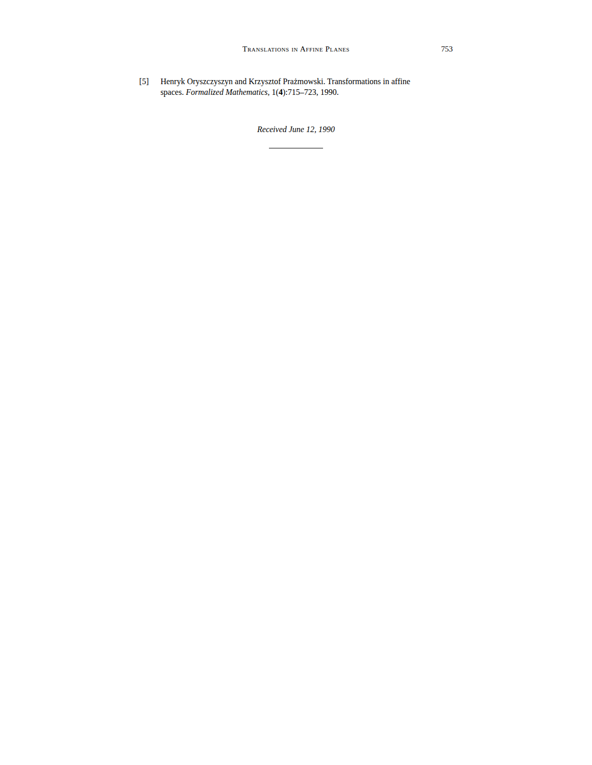Translations in Affine Planes 753
[5] Henryk Oryszczyszyn and Krzysztof Prażmowski. Transformations in affine spaces. Formalized Mathematics, 1(4):715–723, 1990.
Received June 12, 1990